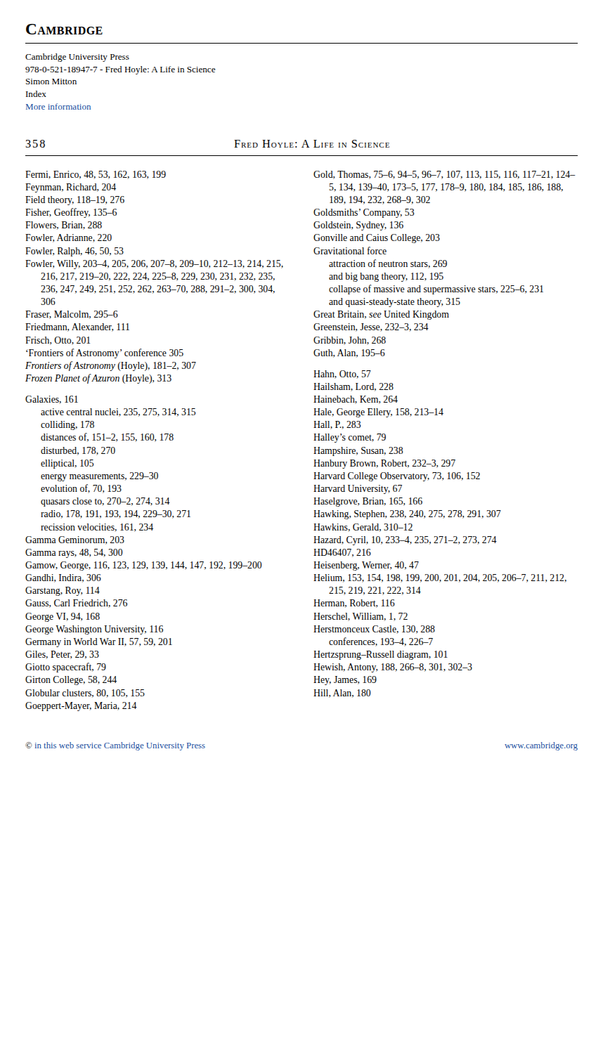Cambridge
Cambridge University Press
978-0-521-18947-7 - Fred Hoyle: A Life in Science
Simon Mitton
Index
More information
358 Fred Hoyle: A Life in Science
Fermi, Enrico, 48, 53, 162, 163, 199
Feynman, Richard, 204
Field theory, 118–19, 276
Fisher, Geoffrey, 135–6
Flowers, Brian, 288
Fowler, Adrianne, 220
Fowler, Ralph, 46, 50, 53
Fowler, Willy, 203–4, 205, 206, 207–8, 209–10, 212–13, 214, 215, 216, 217, 219–20, 222, 224, 225–8, 229, 230, 231, 232, 235, 236, 247, 249, 251, 252, 262, 263–70, 288, 291–2, 300, 304, 306
Fraser, Malcolm, 295–6
Friedmann, Alexander, 111
Frisch, Otto, 201
‘Frontiers of Astronomy’ conference 305
Frontiers of Astronomy (Hoyle), 181–2, 307
Frozen Planet of Azuron (Hoyle), 313
Galaxies, 161
active central nuclei, 235, 275, 314, 315
colliding, 178
distances of, 151–2, 155, 160, 178
disturbed, 178, 270
elliptical, 105
energy measurements, 229–30
evolution of, 70, 193
quasars close to, 270–2, 274, 314
radio, 178, 191, 193, 194, 229–30, 271
recission velocities, 161, 234
Gamma Geminorum, 203
Gamma rays, 48, 54, 300
Gamow, George, 116, 123, 129, 139, 144, 147, 192, 199–200
Gandhi, Indira, 306
Garstang, Roy, 114
Gauss, Carl Friedrich, 276
George VI, 94, 168
George Washington University, 116
Germany in World War II, 57, 59, 201
Giles, Peter, 29, 33
Giotto spacecraft, 79
Girton College, 58, 244
Globular clusters, 80, 105, 155
Goeppert-Mayer, Maria, 214
Gold, Thomas, 75–6, 94–5, 96–7, 107, 113, 115, 116, 117–21, 124–5, 134, 139–40, 173–5, 177, 178–9, 180, 184, 185, 186, 188, 189, 194, 232, 268–9, 302
Goldsmiths’ Company, 53
Goldstein, Sydney, 136
Gonville and Caius College, 203
Gravitational force
attraction of neutron stars, 269
and big bang theory, 112, 195
collapse of massive and supermassive stars, 225–6, 231
and quasi-steady-state theory, 315
Great Britain, see United Kingdom
Greenstein, Jesse, 232–3, 234
Gribbin, John, 268
Guth, Alan, 195–6
Hahn, Otto, 57
Hailsham, Lord, 228
Hainebach, Kem, 264
Hale, George Ellery, 158, 213–14
Hall, P., 283
Halley’s comet, 79
Hampshire, Susan, 238
Hanbury Brown, Robert, 232–3, 297
Harvard College Observatory, 73, 106, 152
Harvard University, 67
Haselgrove, Brian, 165, 166
Hawking, Stephen, 238, 240, 275, 278, 291, 307
Hawkins, Gerald, 310–12
Hazard, Cyril, 10, 233–4, 235, 271–2, 273, 274
HD46407, 216
Heisenberg, Werner, 40, 47
Helium, 153, 154, 198, 199, 200, 201, 204, 205, 206–7, 211, 212, 215, 219, 221, 222, 314
Herman, Robert, 116
Herschel, William, 1, 72
Herstmonceux Castle, 130, 288
conferences, 193–4, 226–7
Hertzsprung–Russell diagram, 101
Hewish, Antony, 188, 266–8, 301, 302–3
Hey, James, 169
Hill, Alan, 180
© in this web service Cambridge University Press www.cambridge.org